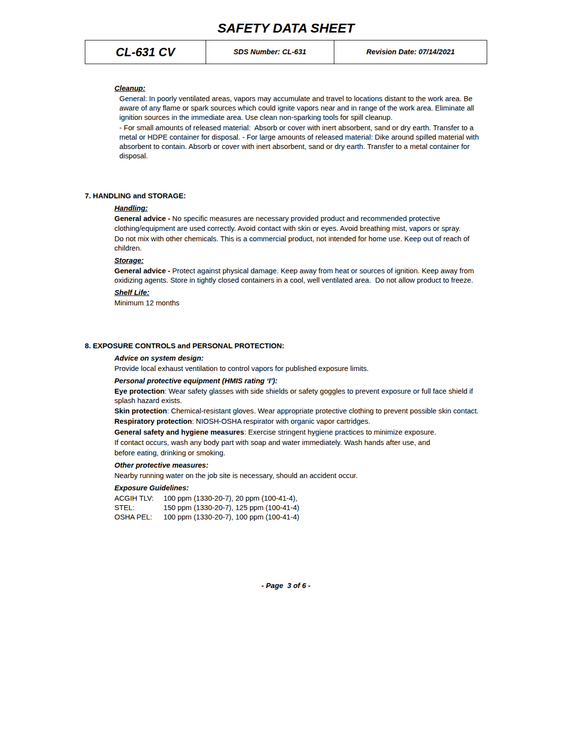SAFETY DATA SHEET
| CL-631 CV | SDS Number: CL-631 | Revision Date: 07/14/2021 |
Cleanup:
General: In poorly ventilated areas, vapors may accumulate and travel to locations distant to the work area. Be aware of any flame or spark sources which could ignite vapors near and in range of the work area. Eliminate all ignition sources in the immediate area. Use clean non-sparking tools for spill cleanup.
- For small amounts of released material: Absorb or cover with inert absorbent, sand or dry earth. Transfer to a metal or HDPE container for disposal. - For large amounts of released material: Dike around spilled material with absorbent to contain. Absorb or cover with inert absorbent, sand or dry earth. Transfer to a metal container for disposal.
7. HANDLING and STORAGE:
Handling:
General advice - No specific measures are necessary provided product and recommended protective clothing/equipment are used correctly. Avoid contact with skin or eyes. Avoid breathing mist, vapors or spray.
Do not mix with other chemicals. This is a commercial product, not intended for home use. Keep out of reach of children.
Storage:
General advice - Protect against physical damage. Keep away from heat or sources of ignition. Keep away from oxidizing agents. Store in tightly closed containers in a cool, well ventilated area. Do not allow product to freeze.
Shelf Life:
Minimum 12 months
8. EXPOSURE CONTROLS and PERSONAL PROTECTION:
Advice on system design:
Provide local exhaust ventilation to control vapors for published exposure limits.
Personal protective equipment (HMIS rating ‘I’):
Eye protection: Wear safety glasses with side shields or safety goggles to prevent exposure or full face shield if splash hazard exists.
Skin protection: Chemical-resistant gloves. Wear appropriate protective clothing to prevent possible skin contact.
Respiratory protection: NIOSH-OSHA respirator with organic vapor cartridges.
General safety and hygiene measures: Exercise stringent hygiene practices to minimize exposure.
If contact occurs, wash any body part with soap and water immediately. Wash hands after use, and
before eating, drinking or smoking.
Other protective measures:
Nearby running water on the job site is necessary, should an accident occur.
Exposure Guidelines:
| ACGIH TLV: | 100 ppm (1330-20-7), 20 ppm (100-41-4), |
| STEL: | 150 ppm (1330-20-7), 125 ppm (100-41-4) |
| OSHA PEL: | 100 ppm (1330-20-7), 100 ppm (100-41-4) |
- Page 3 of 6 -